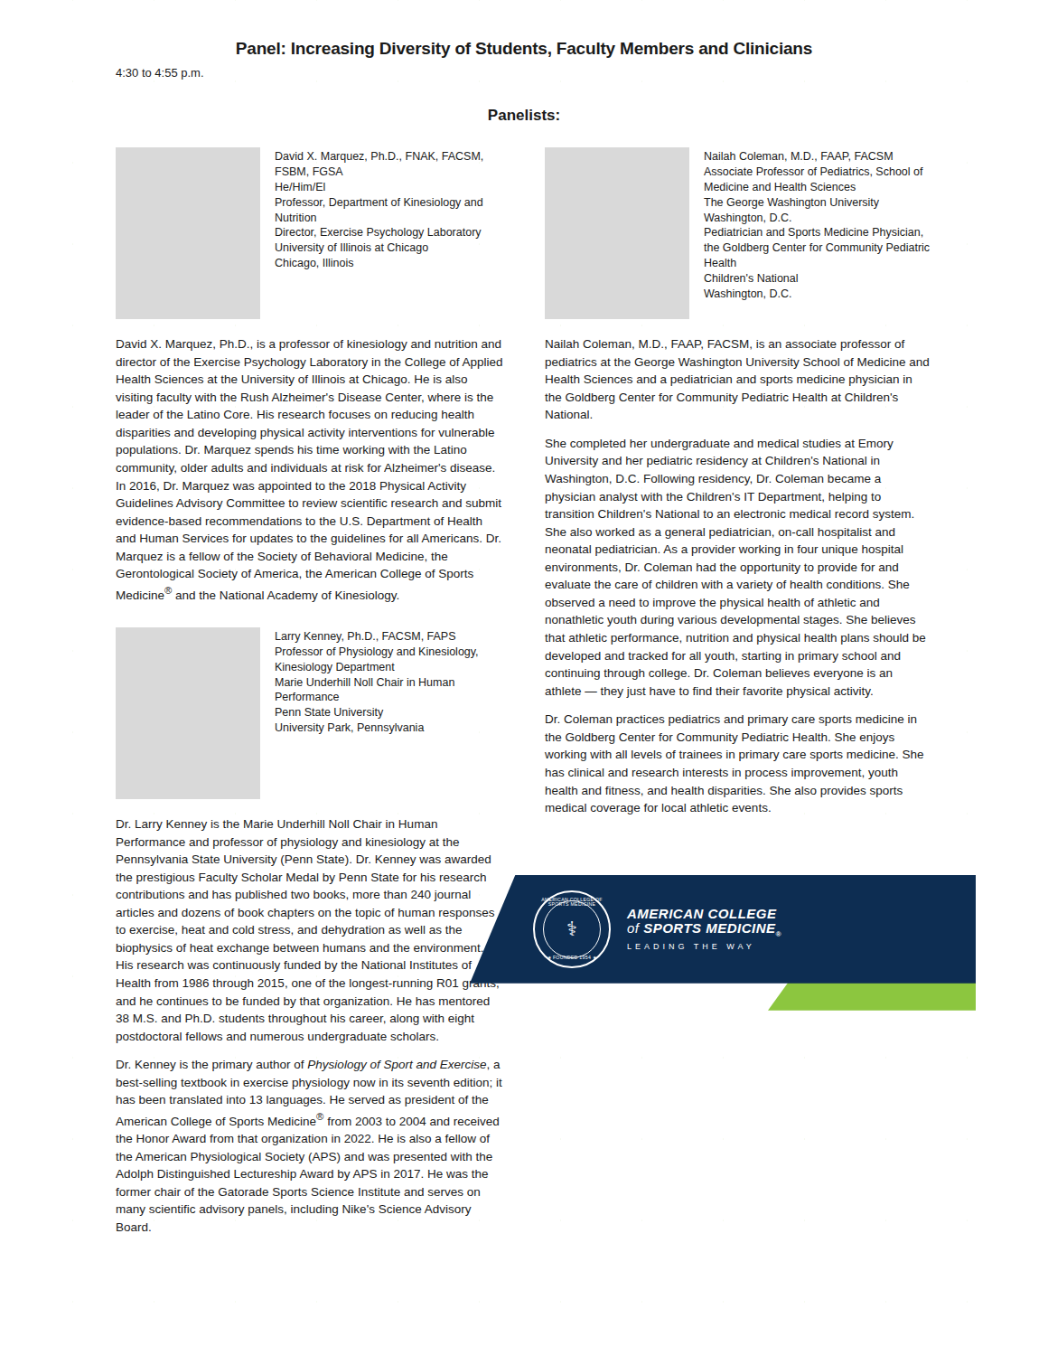Panel: Increasing Diversity of Students, Faculty Members and Clinicians
4:30 to 4:55 p.m.
Panelists:
David X. Marquez, Ph.D., FNAK, FACSM, FSBM, FGSA
He/Him/El
Professor, Department of Kinesiology and Nutrition
Director, Exercise Psychology Laboratory
University of Illinois at Chicago
Chicago, Illinois
David X. Marquez, Ph.D., is a professor of kinesiology and nutrition and director of the Exercise Psychology Laboratory in the College of Applied Health Sciences at the University of Illinois at Chicago. He is also visiting faculty with the Rush Alzheimer's Disease Center, where is the leader of the Latino Core. His research focuses on reducing health disparities and developing physical activity interventions for vulnerable populations. Dr. Marquez spends his time working with the Latino community, older adults and individuals at risk for Alzheimer's disease. In 2016, Dr. Marquez was appointed to the 2018 Physical Activity Guidelines Advisory Committee to review scientific research and submit evidence-based recommendations to the U.S. Department of Health and Human Services for updates to the guidelines for all Americans. Dr. Marquez is a fellow of the Society of Behavioral Medicine, the Gerontological Society of America, the American College of Sports Medicine® and the National Academy of Kinesiology.
Larry Kenney, Ph.D., FACSM, FAPS
Professor of Physiology and Kinesiology, Kinesiology Department
Marie Underhill Noll Chair in Human Performance
Penn State University
University Park, Pennsylvania
Dr. Larry Kenney is the Marie Underhill Noll Chair in Human Performance and professor of physiology and kinesiology at the Pennsylvania State University (Penn State). Dr. Kenney was awarded the prestigious Faculty Scholar Medal by Penn State for his research contributions and has published two books, more than 240 journal articles and dozens of book chapters on the topic of human responses to exercise, heat and cold stress, and dehydration as well as the biophysics of heat exchange between humans and the environment. His research was continuously funded by the National Institutes of Health from 1986 through 2015, one of the longest-running R01 grants, and he continues to be funded by that organization. He has mentored 38 M.S. and Ph.D. students throughout his career, along with eight postdoctoral fellows and numerous undergraduate scholars.
Dr. Kenney is the primary author of Physiology of Sport and Exercise, a best-selling textbook in exercise physiology now in its seventh edition; it has been translated into 13 languages. He served as president of the American College of Sports Medicine® from 2003 to 2004 and received the Honor Award from that organization in 2022. He is also a fellow of the American Physiological Society (APS) and was presented with the Adolph Distinguished Lectureship Award by APS in 2017. He was the former chair of the Gatorade Sports Science Institute and serves on many scientific advisory panels, including Nike's Science Advisory Board.
Nailah Coleman, M.D., FAAP, FACSM
Associate Professor of Pediatrics, School of Medicine and Health Sciences
The George Washington University
Washington, D.C.
Pediatrician and Sports Medicine Physician, the Goldberg Center for Community Pediatric Health
Children's National
Washington, D.C.
Nailah Coleman, M.D., FAAP, FACSM, is an associate professor of pediatrics at the George Washington University School of Medicine and Health Sciences and a pediatrician and sports medicine physician in the Goldberg Center for Community Pediatric Health at Children's National.
She completed her undergraduate and medical studies at Emory University and her pediatric residency at Children's National in Washington, D.C. Following residency, Dr. Coleman became a physician analyst with the Children's IT Department, helping to transition Children's National to an electronic medical record system. She also worked as a general pediatrician, on-call hospitalist and neonatal pediatrician. As a provider working in four unique hospital environments, Dr. Coleman had the opportunity to provide for and evaluate the care of children with a variety of health conditions. She observed a need to improve the physical health of athletic and nonathletic youth during various developmental stages. She believes that athletic performance, nutrition and physical health plans should be developed and tracked for all youth, starting in primary school and continuing through college. Dr. Coleman believes everyone is an athlete — they just have to find their favorite physical activity.
Dr. Coleman practices pediatrics and primary care sports medicine in the Goldberg Center for Community Pediatric Health. She enjoys working with all levels of trainees in primary care sports medicine. She has clinical and research interests in process improvement, youth health and fitness, and health disparities. She also provides sports medical coverage for local athletic events.
American College of Sports Medicine
⚕
★ Founded 1954 ★
AMERICAN COLLEGE
of SPORTS MEDICINE®
LEADING THE WAY